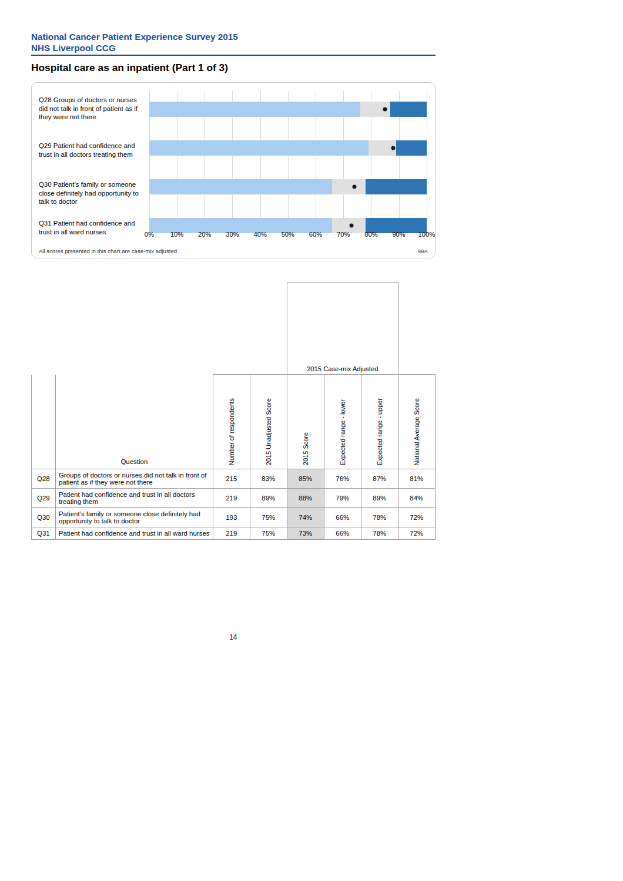National Cancer Patient Experience Survey 2015
NHS Liverpool CCG
Hospital care as an inpatient (Part 1 of 3)
Q28 Groups of doctors or nurses did not talk in front of patient as if they were not there
Q29 Patient had confidence and trust in all doctors treating them
Q30 Patient’s family or someone close definitely had opportunity to talk to doctor
Q31 Patient had confidence and trust in all ward nurses
0% 10% 20% 30% 40% 50% 60% 70% 80% 90% 100%
All scores presented in this chart are case-mix adjusted
99A
| | | | | 2015 Case-mix Adjusted |
| --- | --- | --- | --- | --- |
| | Question | Number of respondents | 2015 Unadjusted Score | 2015 Score | Expected range - lower | Expected range - upper | National Average Score |
| Q28 | Groups of doctors or nurses did not talk in front of patient as if they were not there | 215 | 83% | 85% | 76% | 87% | 81% |
| Q29 | Patient had confidence and trust in all doctors treating them | 219 | 89% | 88% | 79% | 89% | 84% |
| Q30 | Patient’s family or someone close definitely had opportunity to talk to doctor | 193 | 75% | 74% | 66% | 78% | 72% |
| Q31 | Patient had confidence and trust in all ward nurses | 219 | 75% | 73% | 66% | 78% | 72% |
14